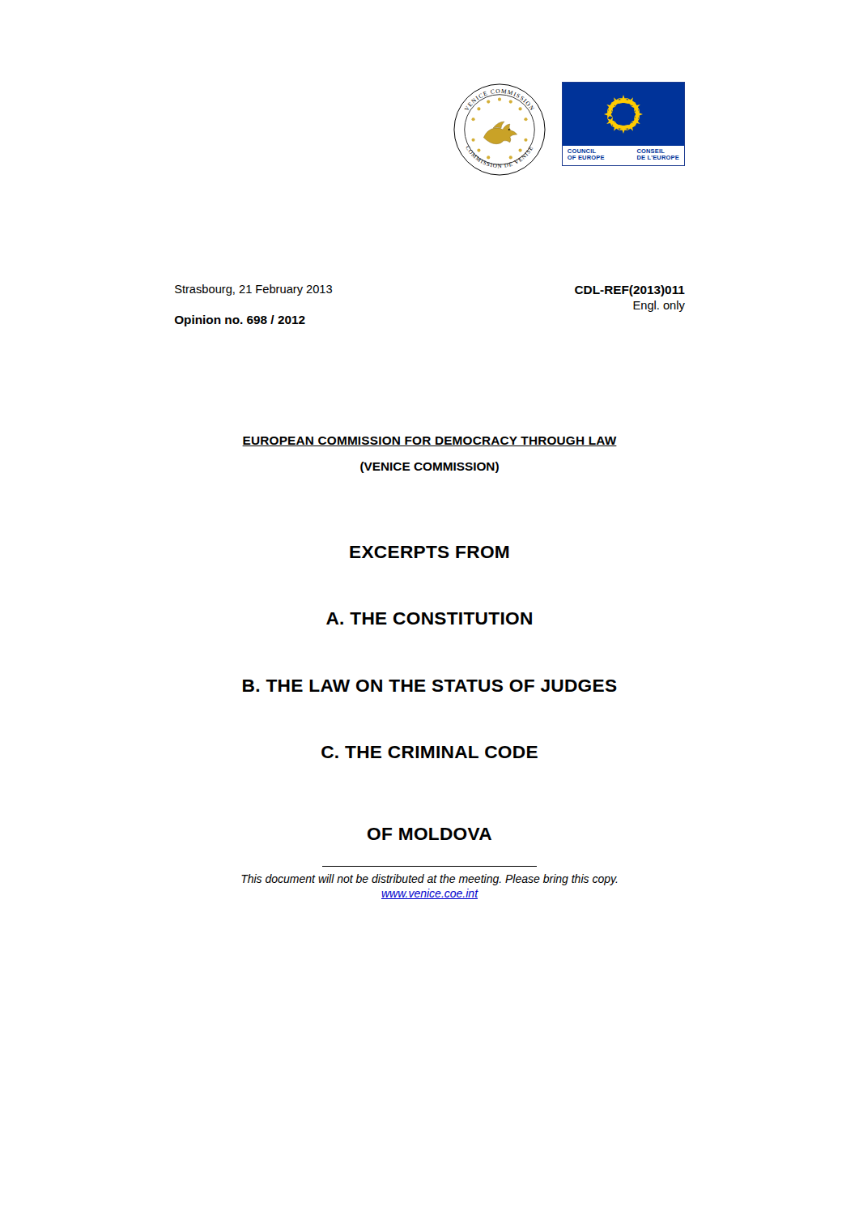VENICE COMMISSION COMMISSION DE VENISE
COUNCIL
OF EUROPE CONSEIL
DE L'EUROPE
Strasbourg, 21 February 2013
Opinion no. 698 / 2012
CDL-REF(2013)011
Engl. only
EUROPEAN COMMISSION FOR DEMOCRACY THROUGH LAW
(VENICE COMMISSION)
EXCERPTS FROM
A. THE CONSTITUTION
B. THE LAW ON THE STATUS OF JUDGES
C. THE CRIMINAL CODE
OF MOLDOVA
This document will not be distributed at the meeting. Please bring this copy.
www.venice.coe.int